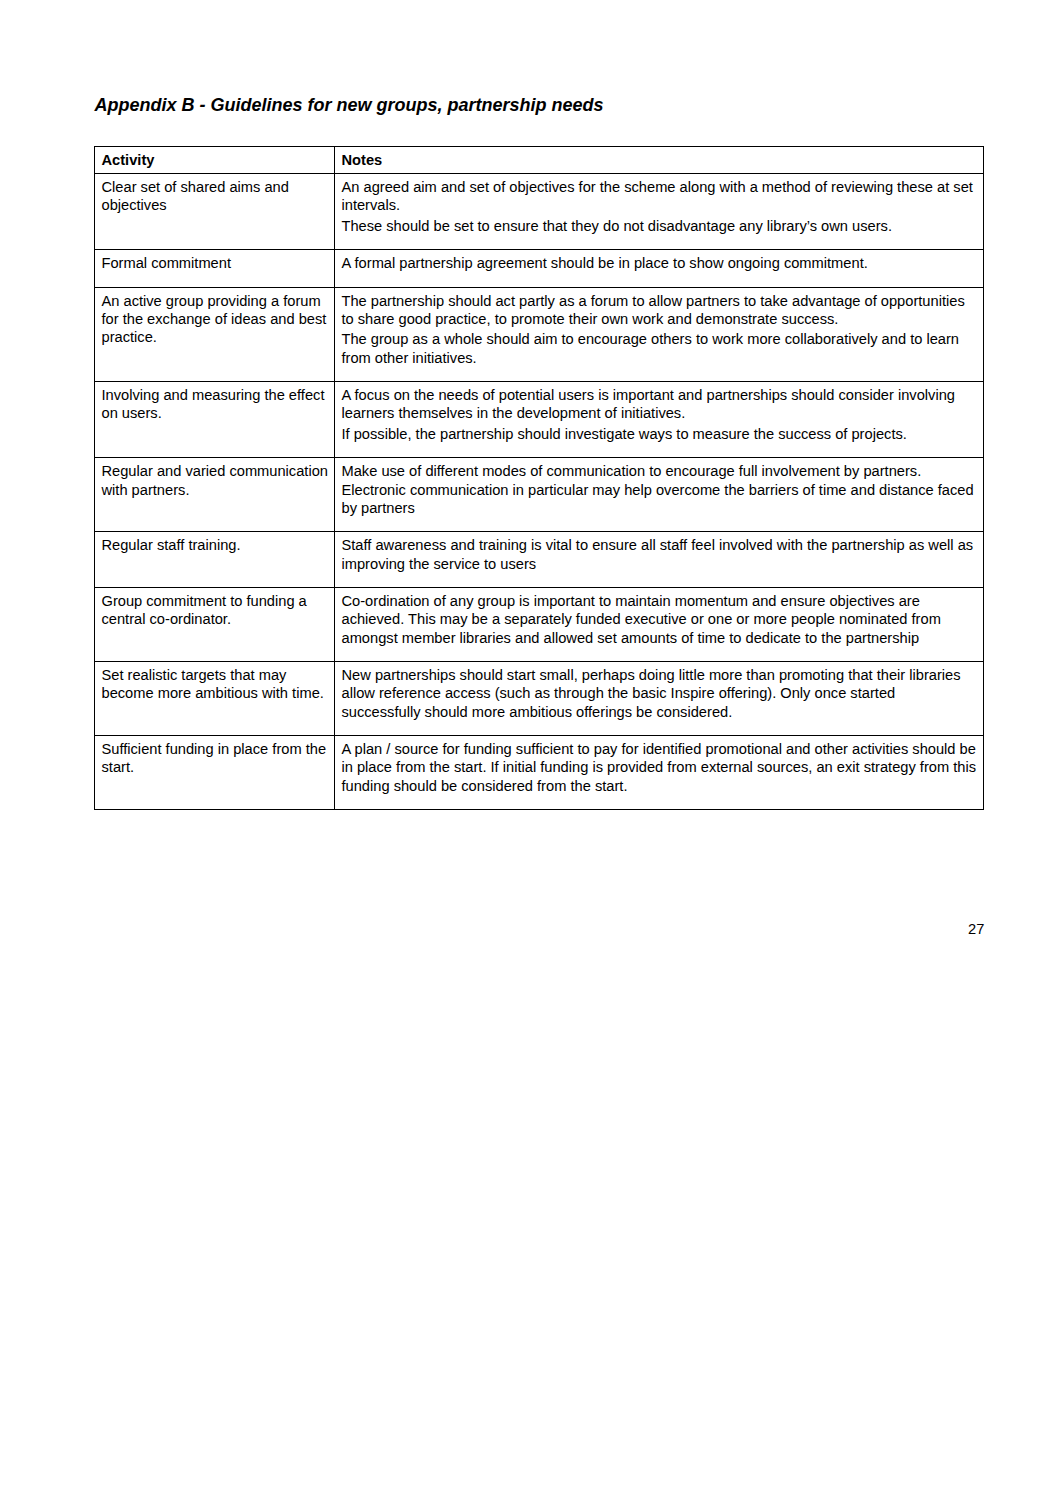Appendix B - Guidelines for new groups, partnership needs
| Activity | Notes |
| --- | --- |
| Clear set of shared aims and objectives | An agreed aim and set of objectives for the scheme along with a method of reviewing these at set intervals. These should be set to ensure that they do not disadvantage any library’s own users. |
| Formal commitment | A formal partnership agreement should be in place to show ongoing commitment. |
| An active group providing a forum for the exchange of ideas and best practice. | The partnership should act partly as a forum to allow partners to take advantage of opportunities to share good practice, to promote their own work and demonstrate success. The group as a whole should aim to encourage others to work more collaboratively and to learn from other initiatives. |
| Involving and measuring the effect on users. | A focus on the needs of potential users is important and partnerships should consider involving learners themselves in the development of initiatives. If possible, the partnership should investigate ways to measure the success of projects. |
| Regular and varied communication with partners. | Make use of different modes of communication to encourage full involvement by partners. Electronic communication in particular may help overcome the barriers of time and distance faced by partners |
| Regular staff training. | Staff awareness and training is vital to ensure all staff feel involved with the partnership as well as improving the service to users |
| Group commitment to funding a central co-ordinator. | Co-ordination of any group is important to maintain momentum and ensure objectives are achieved. This may be a separately funded executive or one or more people nominated from amongst member libraries and allowed set amounts of time to dedicate to the partnership |
| Set realistic targets that may become more ambitious with time. | New partnerships should start small, perhaps doing little more than promoting that their libraries allow reference access (such as through the basic Inspire offering). Only once started successfully should more ambitious offerings be considered. |
| Sufficient funding in place from the start. | A plan / source for funding sufficient to pay for identified promotional and other activities should be in place from the start. If initial funding is provided from external sources, an exit strategy from this funding should be considered from the start. |
27